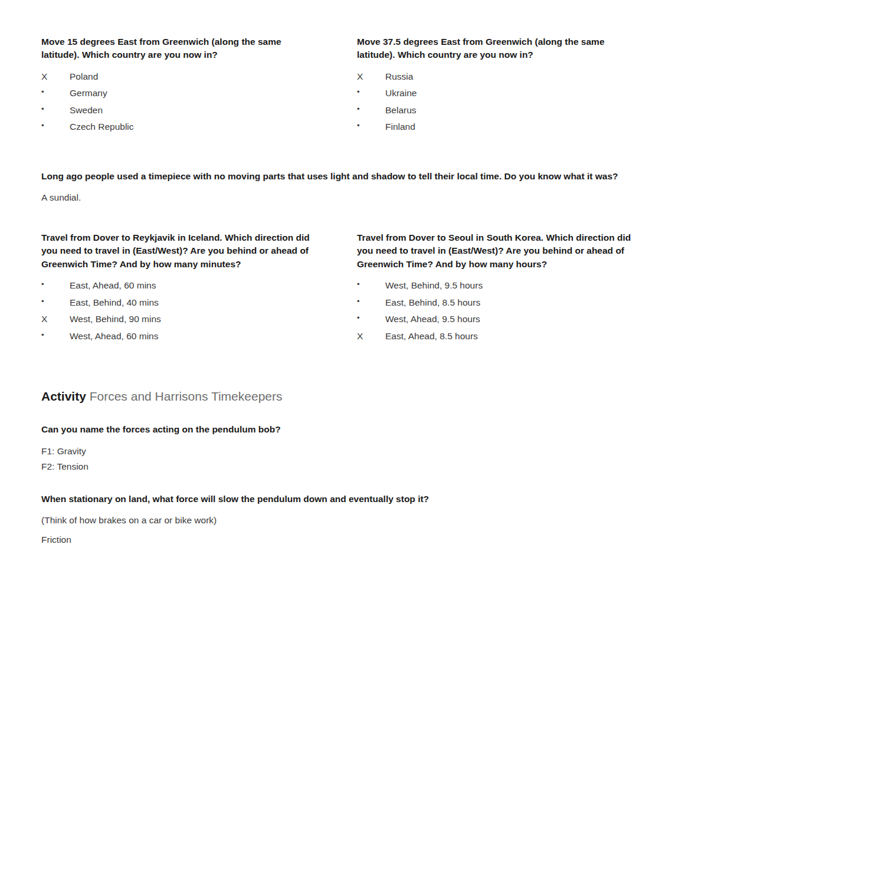Move 15 degrees East from Greenwich (along the same latitude). Which country are you now in?
XPoland
•Germany
•Sweden
•Czech Republic
Move 37.5 degrees East from Greenwich (along the same latitude). Which country are you now in?
XRussia
•Ukraine
•Belarus
•Finland
Long ago people used a timepiece with no moving parts that uses light and shadow to tell their local time. Do you know what it was?
A sundial.
Travel from Dover to Reykjavik in Iceland. Which direction did you need to travel in (East/West)? Are you behind or ahead of Greenwich Time? And by how many minutes?
•East, Ahead, 60 mins
•East, Behind, 40 mins
XWest, Behind, 90 mins
•West, Ahead, 60 mins
Travel from Dover to Seoul in South Korea. Which direction did you need to travel in (East/West)? Are you behind or ahead of Greenwich Time? And by how many hours?
•West, Behind, 9.5 hours
•East, Behind, 8.5 hours
•West, Ahead, 9.5 hours
XEast, Ahead, 8.5 hours
Activity Forces and Harrisons Timekeepers
Can you name the forces acting on the pendulum bob?
F1: Gravity
F2: Tension
When stationary on land, what force will slow the pendulum down and eventually stop it?
(Think of how brakes on a car or bike work)
Friction